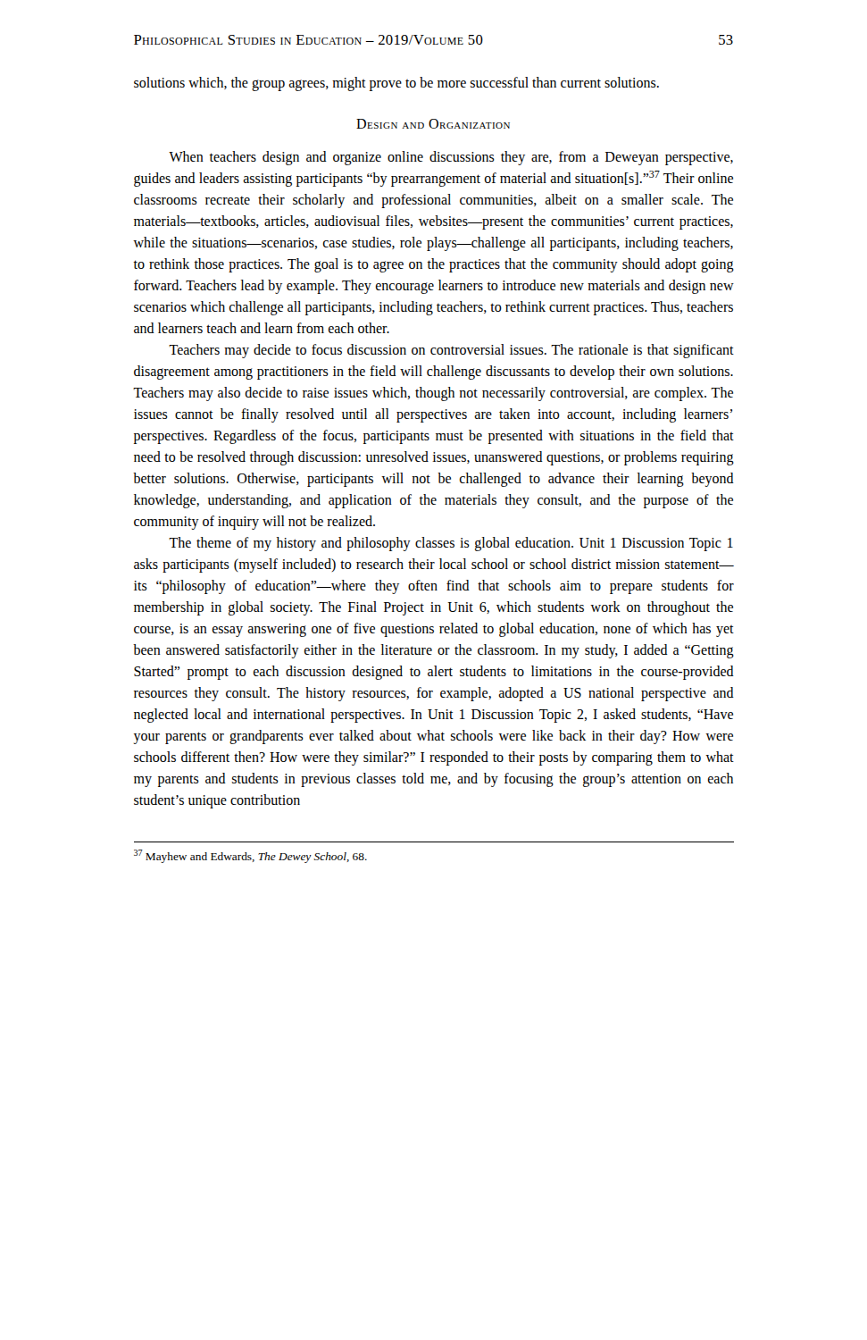Philosophical Studies in Education – 2019/Volume 50 53
solutions which, the group agrees, might prove to be more successful than current solutions.
Design and Organization
When teachers design and organize online discussions they are, from a Deweyan perspective, guides and leaders assisting participants “by prearrangement of material and situation[s].”37 Their online classrooms recreate their scholarly and professional communities, albeit on a smaller scale. The materials—textbooks, articles, audiovisual files, websites—present the communities’ current practices, while the situations—scenarios, case studies, role plays—challenge all participants, including teachers, to rethink those practices. The goal is to agree on the practices that the community should adopt going forward. Teachers lead by example. They encourage learners to introduce new materials and design new scenarios which challenge all participants, including teachers, to rethink current practices. Thus, teachers and learners teach and learn from each other.
Teachers may decide to focus discussion on controversial issues. The rationale is that significant disagreement among practitioners in the field will challenge discussants to develop their own solutions. Teachers may also decide to raise issues which, though not necessarily controversial, are complex. The issues cannot be finally resolved until all perspectives are taken into account, including learners’ perspectives. Regardless of the focus, participants must be presented with situations in the field that need to be resolved through discussion: unresolved issues, unanswered questions, or problems requiring better solutions. Otherwise, participants will not be challenged to advance their learning beyond knowledge, understanding, and application of the materials they consult, and the purpose of the community of inquiry will not be realized.
The theme of my history and philosophy classes is global education. Unit 1 Discussion Topic 1 asks participants (myself included) to research their local school or school district mission statement—its “philosophy of education”—where they often find that schools aim to prepare students for membership in global society. The Final Project in Unit 6, which students work on throughout the course, is an essay answering one of five questions related to global education, none of which has yet been answered satisfactorily either in the literature or the classroom. In my study, I added a “Getting Started” prompt to each discussion designed to alert students to limitations in the course-provided resources they consult. The history resources, for example, adopted a US national perspective and neglected local and international perspectives. In Unit 1 Discussion Topic 2, I asked students, “Have your parents or grandparents ever talked about what schools were like back in their day? How were schools different then? How were they similar?” I responded to their posts by comparing them to what my parents and students in previous classes told me, and by focusing the group’s attention on each student’s unique contribution
37 Mayhew and Edwards, The Dewey School, 68.